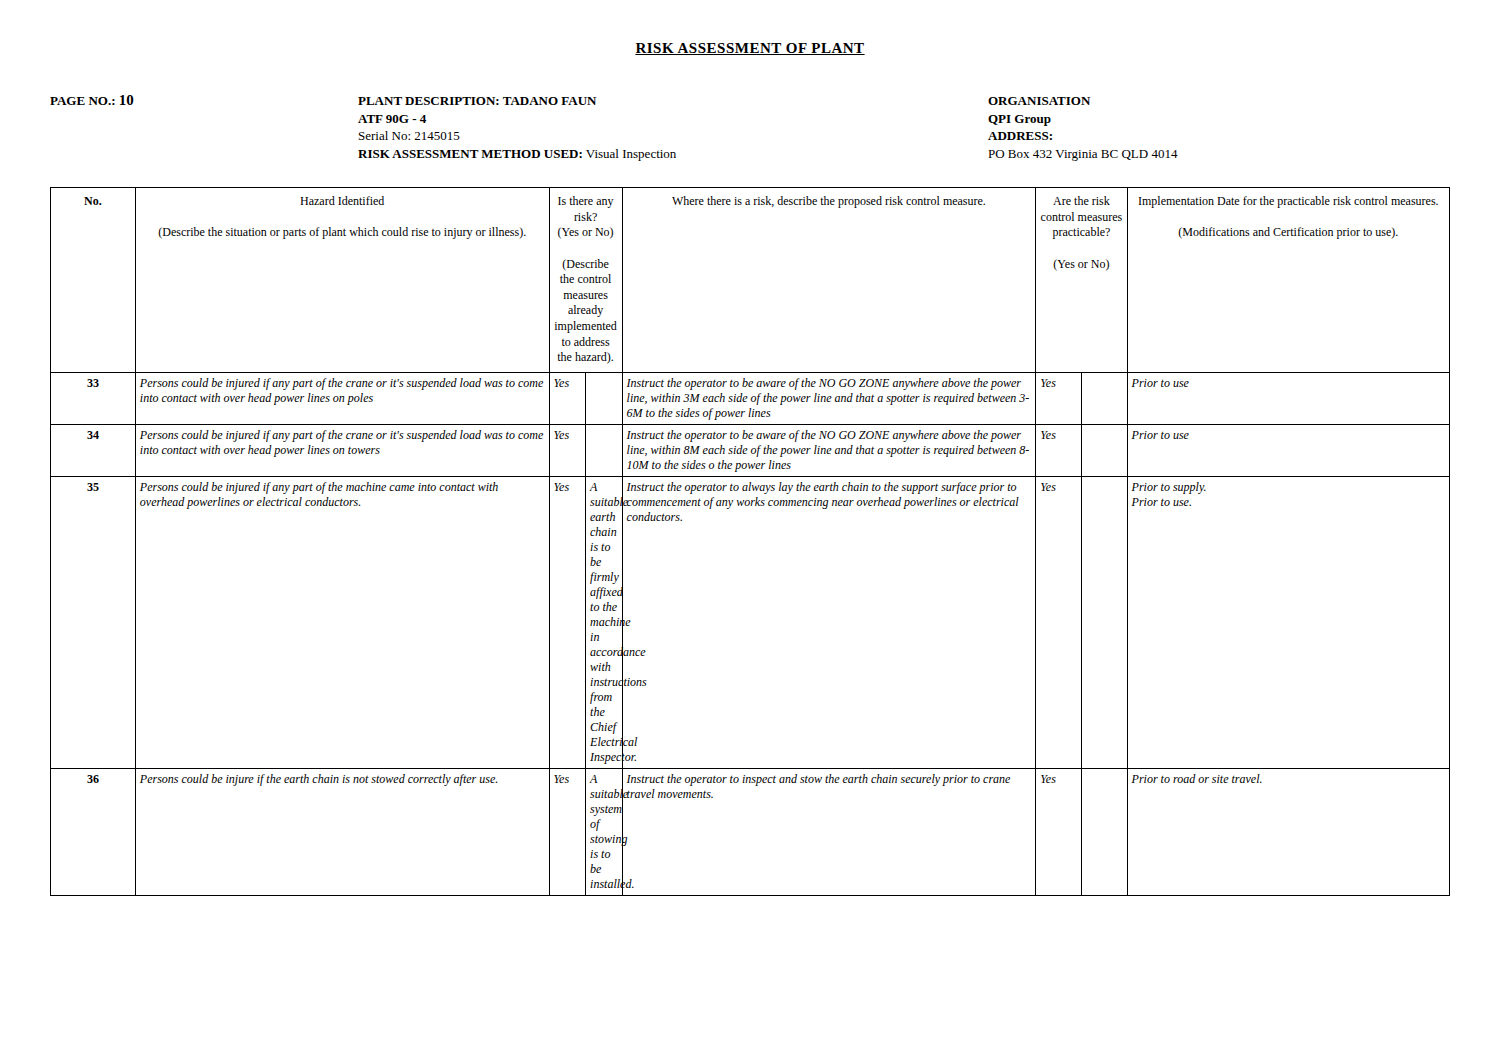RISK ASSESSMENT OF PLANT
PAGE NO.: 10
PLANT DESCRIPTION: TADANO FAUN
ATF 90G - 4
Serial No: 2145015
RISK ASSESSMENT METHOD USED: Visual Inspection
ORGANISATION
QPI Group
ADDRESS:
PO Box 432 Virginia BC QLD 4014
| No. | Hazard Identified (Describe the situation or parts of plant which could rise to injury or illness). | Is there any risk? (Yes or No) (Describe the control measures already implemented to address the hazard). | Where there is a risk, describe the proposed risk control measure. | Are the risk control measures practicable? (Yes or No) | Implementation Date for the practicable risk control measures. (Modifications and Certification prior to use). |
| --- | --- | --- | --- | --- | --- |
| 33 | Persons could be injured if any part of the crane or it's suspended load was to come into contact with over head power lines on poles | Yes | | Instruct the operator to be aware of the NO GO ZONE anywhere above the power line, within 3M each side of the power line and that a spotter is required between 3-6M to the sides of power lines | Yes | | Prior to use |
| 34 | Persons could be injured if any part of the crane or it's suspended load was to come into contact with over head power lines on towers | Yes | | Instruct the operator to be aware of the NO GO ZONE anywhere above the power line, within 8M each side of the power line and that a spotter is required between 8-10M to the sides o the power lines | Yes | | Prior to use |
| 35 | Persons could be injured if any part of the machine came into contact with overhead powerlines or electrical conductors. | Yes | A suitable earth chain is to be firmly affixed to the machine in accordance with instructions from the Chief Electrical Inspector. | Instruct the operator to always lay the earth chain to the support surface prior to commencement of any works commencing near overhead powerlines or electrical conductors. | Yes | | Prior to supply. Prior to use. |
| 36 | Persons could be injure if the earth chain is not stowed correctly after use. | Yes | A suitable system of stowing is to be installed. | Instruct the operator to inspect and stow the earth chain securely prior to crane travel movements. | Yes | | Prior to road or site travel. |